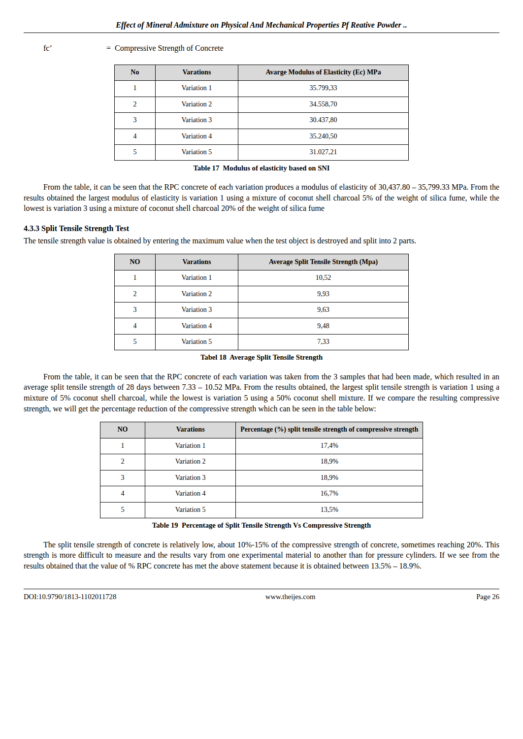Effect of Mineral Admixture on Physical And Mechanical Properties Pf Reative Powder ..
fc’= Compressive Strength of Concrete
| No | Varations | Avarge Modulus of Elasticity (Ec) MPa |
| --- | --- | --- |
| 1 | Variation 1 | 35.799,33 |
| 2 | Variation 2 | 34.558,70 |
| 3 | Variation 3 | 30.437,80 |
| 4 | Variation 4 | 35.240,50 |
| 5 | Variation 5 | 31.027,21 |
Table 17 Modulus of elasticity based on SNI
From the table, it can be seen that the RPC concrete of each variation produces a modulus of elasticity of 30,437.80 – 35,799.33 MPa. From the results obtained the largest modulus of elasticity is variation 1 using a mixture of coconut shell charcoal 5% of the weight of silica fume, while the lowest is variation 3 using a mixture of coconut shell charcoal 20% of the weight of silica fume
4.3.3 Split Tensile Strength Test
The tensile strength value is obtained by entering the maximum value when the test object is destroyed and split into 2 parts.
| NO | Varations | Average Split Tensile Strength (Mpa) |
| --- | --- | --- |
| 1 | Variation 1 | 10,52 |
| 2 | Variation 2 | 9,93 |
| 3 | Variation 3 | 9,63 |
| 4 | Variation 4 | 9,48 |
| 5 | Variation 5 | 7,33 |
Tabel 18 Average Split Tensile Strength
From the table, it can be seen that the RPC concrete of each variation was taken from the 3 samples that had been made, which resulted in an average split tensile strength of 28 days between 7.33 – 10.52 MPa. From the results obtained, the largest split tensile strength is variation 1 using a mixture of 5% coconut shell charcoal, while the lowest is variation 5 using a 50% coconut shell mixture. If we compare the resulting compressive strength, we will get the percentage reduction of the compressive strength which can be seen in the table below:
| NO | Varations | Percentage (%) split tensile strength of compressive strength |
| --- | --- | --- |
| 1 | Variation 1 | 17,4% |
| 2 | Variation 2 | 18,9% |
| 3 | Variation 3 | 18,9% |
| 4 | Variation 4 | 16,7% |
| 5 | Variation 5 | 13,5% |
Table 19 Percentage of Split Tensile Strength Vs Compressive Strength
The split tensile strength of concrete is relatively low, about 10%-15% of the compressive strength of concrete, sometimes reaching 20%. This strength is more difficult to measure and the results vary from one experimental material to another than for pressure cylinders. If we see from the results obtained that the value of % RPC concrete has met the above statement because it is obtained between 13.5% – 18.9%.
DOI:10.9790/1813-1102011728
www.theijes.com
Page 26